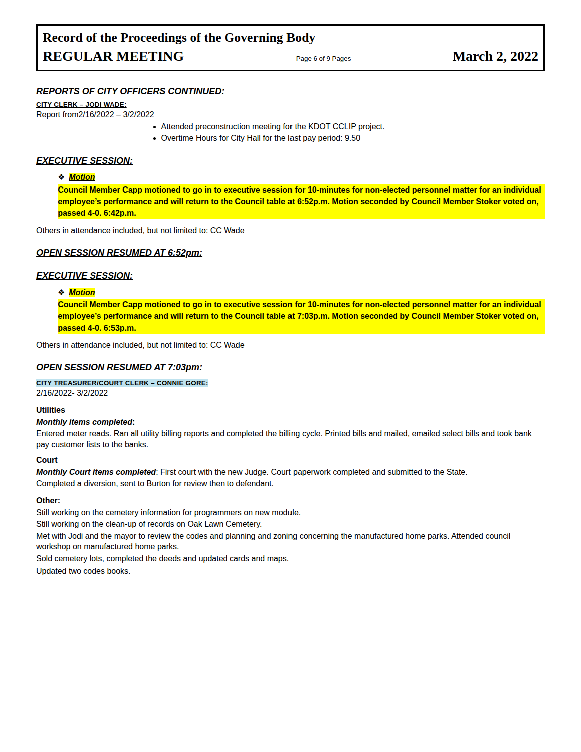Record of the Proceedings of the Governing Body
REGULAR MEETING Page 6 of 9 Pages March 2, 2022
REPORTS OF CITY OFFICERS CONTINUED:
CITY CLERK – JODI WADE:
Report from2/16/2022 – 3/2/2022
Attended preconstruction meeting for the KDOT CCLIP project.
Overtime Hours for City Hall for the last pay period: 9.50
EXECUTIVE SESSION:
❖Motion
Council Member Capp motioned to go in to executive session for 10-minutes for non-elected personnel matter for an individual employee’s performance and will return to the Council table at 6:52p.m. Motion seconded by Council Member Stoker voted on, passed 4-0. 6:42p.m.
Others in attendance included, but not limited to: CC Wade
OPEN SESSION RESUMED AT 6:52pm:
EXECUTIVE SESSION:
❖Motion
Council Member Capp motioned to go in to executive session for 10-minutes for non-elected personnel matter for an individual employee’s performance and will return to the Council table at 7:03p.m. Motion seconded by Council Member Stoker voted on, passed 4-0. 6:53p.m.
Others in attendance included, but not limited to: CC Wade
OPEN SESSION RESUMED AT 7:03pm:
CITY TREASURER/COURT CLERK – CONNIE GORE:
2/16/2022- 3/2/2022
Utilities
Monthly items completed:
Entered meter reads. Ran all utility billing reports and completed the billing cycle. Printed bills and mailed, emailed select bills and took bank pay customer lists to the banks.
Court
Monthly Court items completed: First court with the new Judge. Court paperwork completed and submitted to the State.
Completed a diversion, sent to Burton for review then to defendant.
Other:
Still working on the cemetery information for programmers on new module.
Still working on the clean-up of records on Oak Lawn Cemetery.
Met with Jodi and the mayor to review the codes and planning and zoning concerning the manufactured home parks. Attended council workshop on manufactured home parks.
Sold cemetery lots, completed the deeds and updated cards and maps.
Updated two codes books.